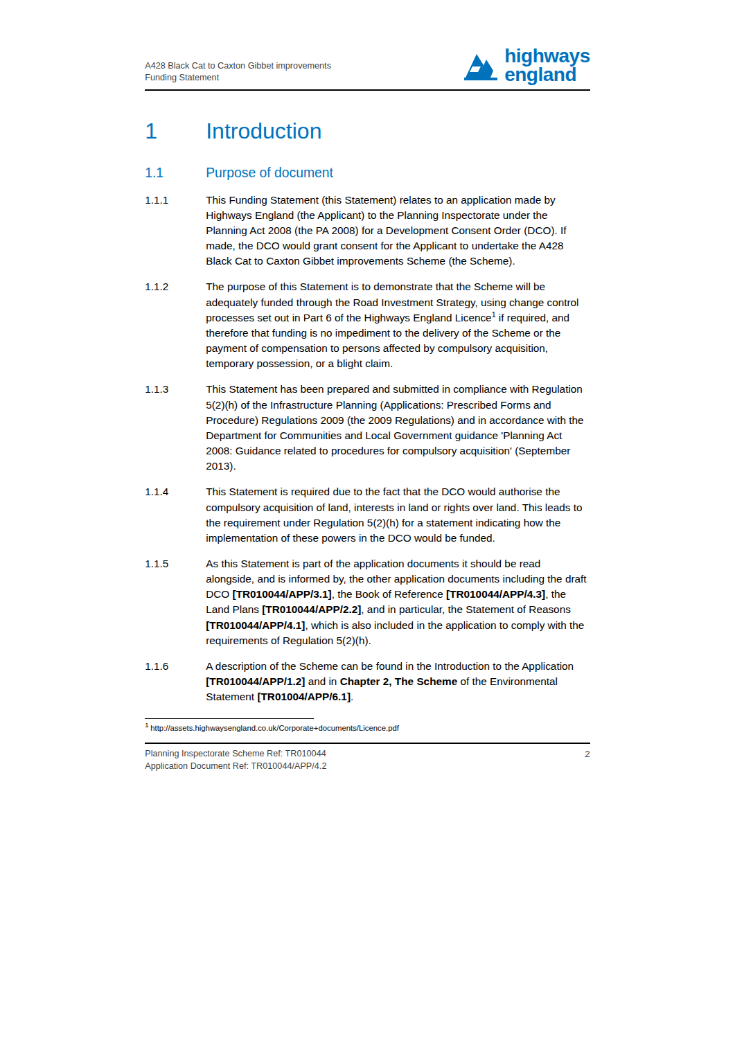A428 Black Cat to Caxton Gibbet improvements
Funding Statement
highways england
1 Introduction
1.1 Purpose of document
1.1.1
This Funding Statement (this Statement) relates to an application made by Highways England (the Applicant) to the Planning Inspectorate under the Planning Act 2008 (the PA 2008) for a Development Consent Order (DCO). If made, the DCO would grant consent for the Applicant to undertake the A428 Black Cat to Caxton Gibbet improvements Scheme (the Scheme).
1.1.2
The purpose of this Statement is to demonstrate that the Scheme will be adequately funded through the Road Investment Strategy, using change control processes set out in Part 6 of the Highways England Licence1 if required, and therefore that funding is no impediment to the delivery of the Scheme or the payment of compensation to persons affected by compulsory acquisition, temporary possession, or a blight claim.
1.1.3
This Statement has been prepared and submitted in compliance with Regulation 5(2)(h) of the Infrastructure Planning (Applications: Prescribed Forms and Procedure) Regulations 2009 (the 2009 Regulations) and in accordance with the Department for Communities and Local Government guidance 'Planning Act 2008: Guidance related to procedures for compulsory acquisition' (September 2013).
1.1.4
This Statement is required due to the fact that the DCO would authorise the compulsory acquisition of land, interests in land or rights over land. This leads to the requirement under Regulation 5(2)(h) for a statement indicating how the implementation of these powers in the DCO would be funded.
1.1.5
As this Statement is part of the application documents it should be read alongside, and is informed by, the other application documents including the draft DCO [TR010044/APP/3.1], the Book of Reference [TR010044/APP/4.3], the Land Plans [TR010044/APP/2.2], and in particular, the Statement of Reasons [TR010044/APP/4.1], which is also included in the application to comply with the requirements of Regulation 5(2)(h).
1.1.6
A description of the Scheme can be found in the Introduction to the Application [TR010044/APP/1.2] and in Chapter 2, The Scheme of the Environmental Statement [TR01004/APP/6.1].
1http://assets.highwaysengland.co.uk/Corporate+documents/Licence.pdf
Planning Inspectorate Scheme Ref: TR010044
Application Document Ref: TR010044/APP/4.2
2